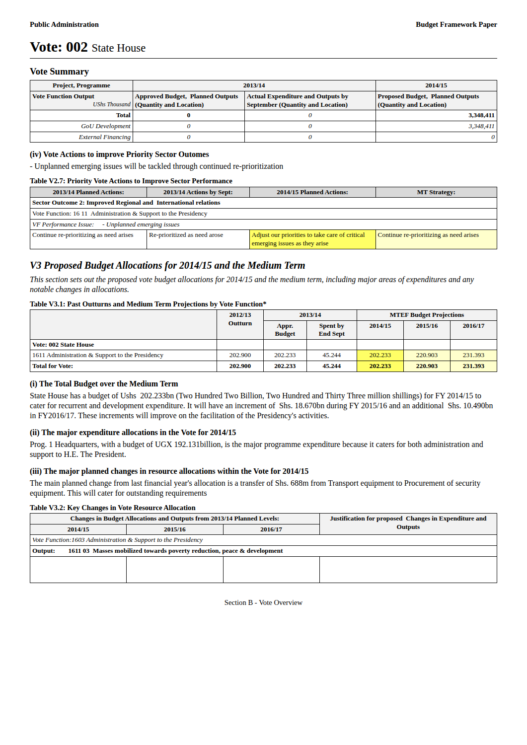Public Administration
Budget Framework Paper
Vote: 002 State House
Vote Summary
| Project, Programme | 2013/14 | 2014/15 |
| --- | --- | --- |
| Vote Function Output UShs Thousand | Approved Budget, Planned Outputs (Quantity and Location) | Actual Expenditure and Outputs by September (Quantity and Location) | Proposed Budget, Planned Outputs (Quantity and Location) |
| Total | 0 | 0 | 3,348,411 |
| GoU Development | 0 | 0 | 3,348,411 |
| External Financing | 0 | 0 | 0 |
(iv) Vote Actions to improve Priority Sector Outomes
- Unplanned emerging issues will be tackled through continued re-prioritization
Table V2.7: Priority Vote Actions to Improve Sector Performance
| 2013/14 Planned Actions: | 2013/14 Actions by Sept: | 2014/15 Planned Actions: | MT Strategy: |
| --- | --- | --- | --- |
| Sector Outcome 2: Improved Regional and International relations |
| Vote Function: 16 11 Administration & Support to the Presidency |
| VF Performance Issue: - Unplanned emerging issues |
| Continue re-prioritizing as need arises | Re-prioritized as need arose | Adjust our priorities to take care of critical emerging issues as they arise | Continue re-prioritizing as need arises |
V3 Proposed Budget Allocations for 2014/15 and the Medium Term
This section sets out the proposed vote budget allocations for 2014/15 and the medium term, including major areas of expenditures and any notable changes in allocations.
Table V3.1: Past Outturns and Medium Term Projections by Vote Function*
| | 2012/13 Outturn | 2013/14 | MTEF Budget Projections |
| --- | --- | --- | --- |
| Appr. Budget | Spent by End Sept | 2014/15 | 2015/16 | 2016/17 |
| Vote: 002 State House | | | | | | |
| 1611 Administration & Support to the Presidency | 202.900 | 202.233 | 45.244 | 202.233 | 220.903 | 231.393 |
| Total for Vote: | 202.900 | 202.233 | 45.244 | 202.233 | 220.903 | 231.393 |
(i) The Total Budget over the Medium Term
State House has a budget of Ushs 202.233bn (Two Hundred Two Billion, Two Hundred and Thirty Three million shillings) for FY 2014/15 to cater for recurrent and development expenditure. It will have an increment of Shs. 18.670bn during FY 2015/16 and an additional Shs. 10.490bn in FY2016/17. These increments will improve on the facilitation of the Presidency's activities.
(ii) The major expenditure allocations in the Vote for 2014/15
Prog. 1 Headquarters, with a budget of UGX 192.131billion, is the major programme expenditure because it caters for both administration and support to H.E. The President.
(iii) The major planned changes in resource allocations within the Vote for 2014/15
The main planned change from last financial year's allocation is a transfer of Shs. 688m from Transport equipment to Procurement of security equipment. This will cater for outstanding requirements
Table V3.2: Key Changes in Vote Resource Allocation
| Changes in Budget Allocations and Outputs from 2013/14 Planned Levels: | Justification for proposed Changes in Expenditure and Outputs |
| --- | --- |
| 2014/15 | 2015/16 | 2016/17 |
| Vote Function:1603 Administration & Support to the Presidency |
| Output: 1611 03 Masses mobilized towards poverty reduction, peace & development |
Section B - Vote Overview